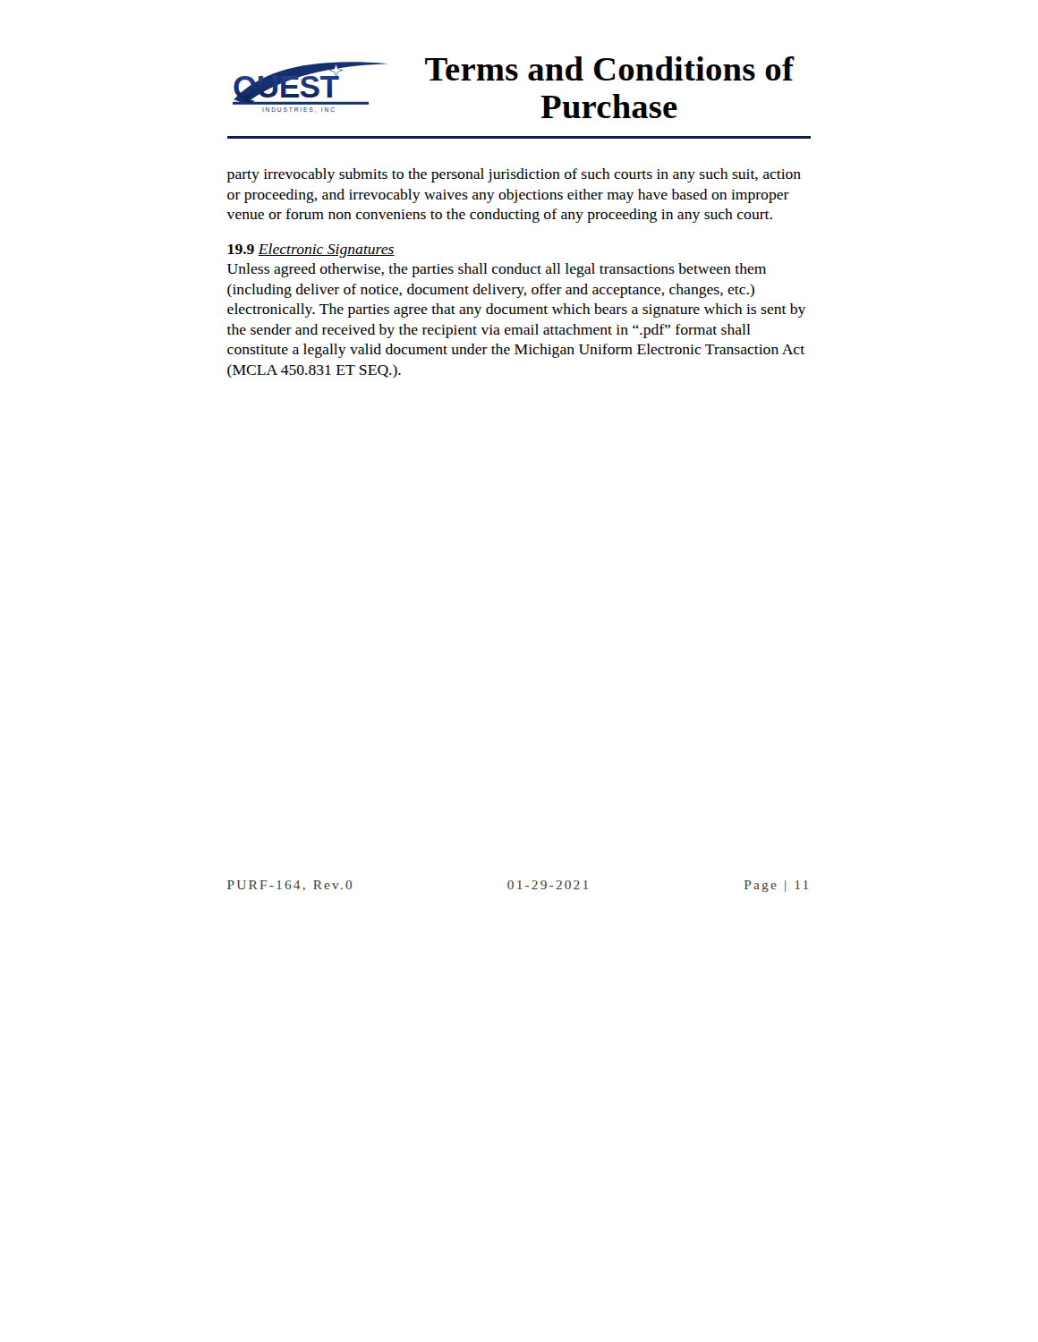QUEST INDUSTRIES, INC
Terms and Conditions of Purchase
party irrevocably submits to the personal jurisdiction of such courts in any such suit, action or proceeding, and irrevocably waives any objections either may have based on improper venue or forum non conveniens to the conducting of any proceeding in any such court.
19.9 Electronic Signatures
Unless agreed otherwise, the parties shall conduct all legal transactions between them (including deliver of notice, document delivery, offer and acceptance, changes, etc.) electronically. The parties agree that any document which bears a signature which is sent by the sender and received by the recipient via email attachment in “.pdf” format shall constitute a legally valid document under the Michigan Uniform Electronic Transaction Act (MCLA 450.831 ET SEQ.).
PURF-164, Rev.0
01-29-2021
Page | 11